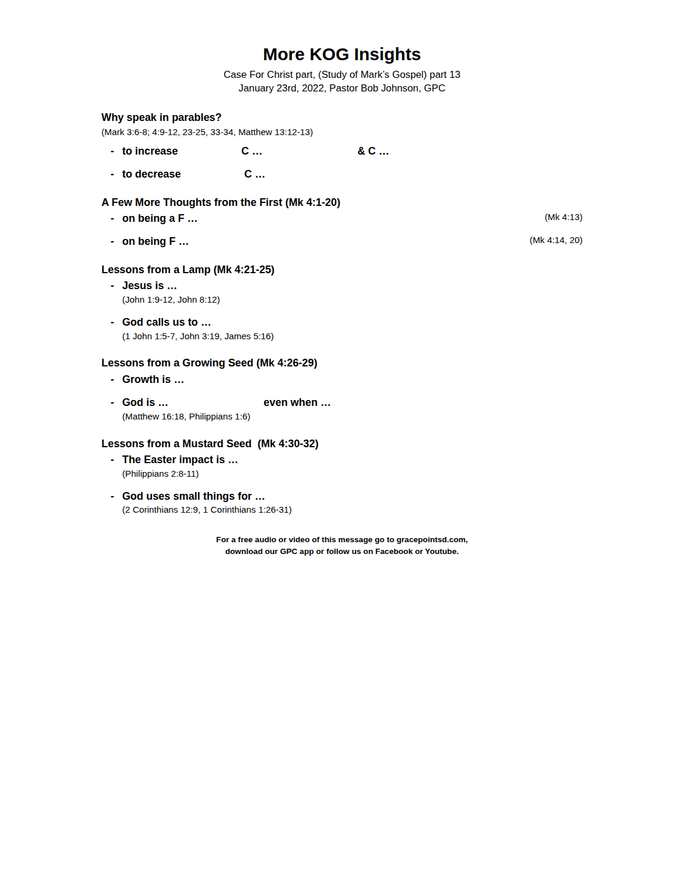More KOG Insights
Case For Christ part, (Study of Mark’s Gospel) part 13
January 23rd, 2022, Pastor Bob Johnson, GPC
Why speak in parables?
(Mark 3:6-8; 4:9-12, 23-25, 33-34, Matthew 13:12-13)
to increase C … & C …
to decrease C …
A Few More Thoughts from the First (Mk 4:1-20)
on being a F … (Mk 4:13)
on being F … (Mk 4:14, 20)
Lessons from a Lamp (Mk 4:21-25)
Jesus is … (John 1:9-12, John 8:12)
God calls us to … (1 John 1:5-7, John 3:19, James 5:16)
Lessons from a Growing Seed (Mk 4:26-29)
Growth is …
God is … even when … (Matthew 16:18, Philippians 1:6)
Lessons from a Mustard Seed (Mk 4:30-32)
The Easter impact is … (Philippians 2:8-11)
God uses small things for … (2 Corinthians 12:9, 1 Corinthians 1:26-31)
For a free audio or video of this message go to gracepointsd.com,
download our GPC app or follow us on Facebook or Youtube.